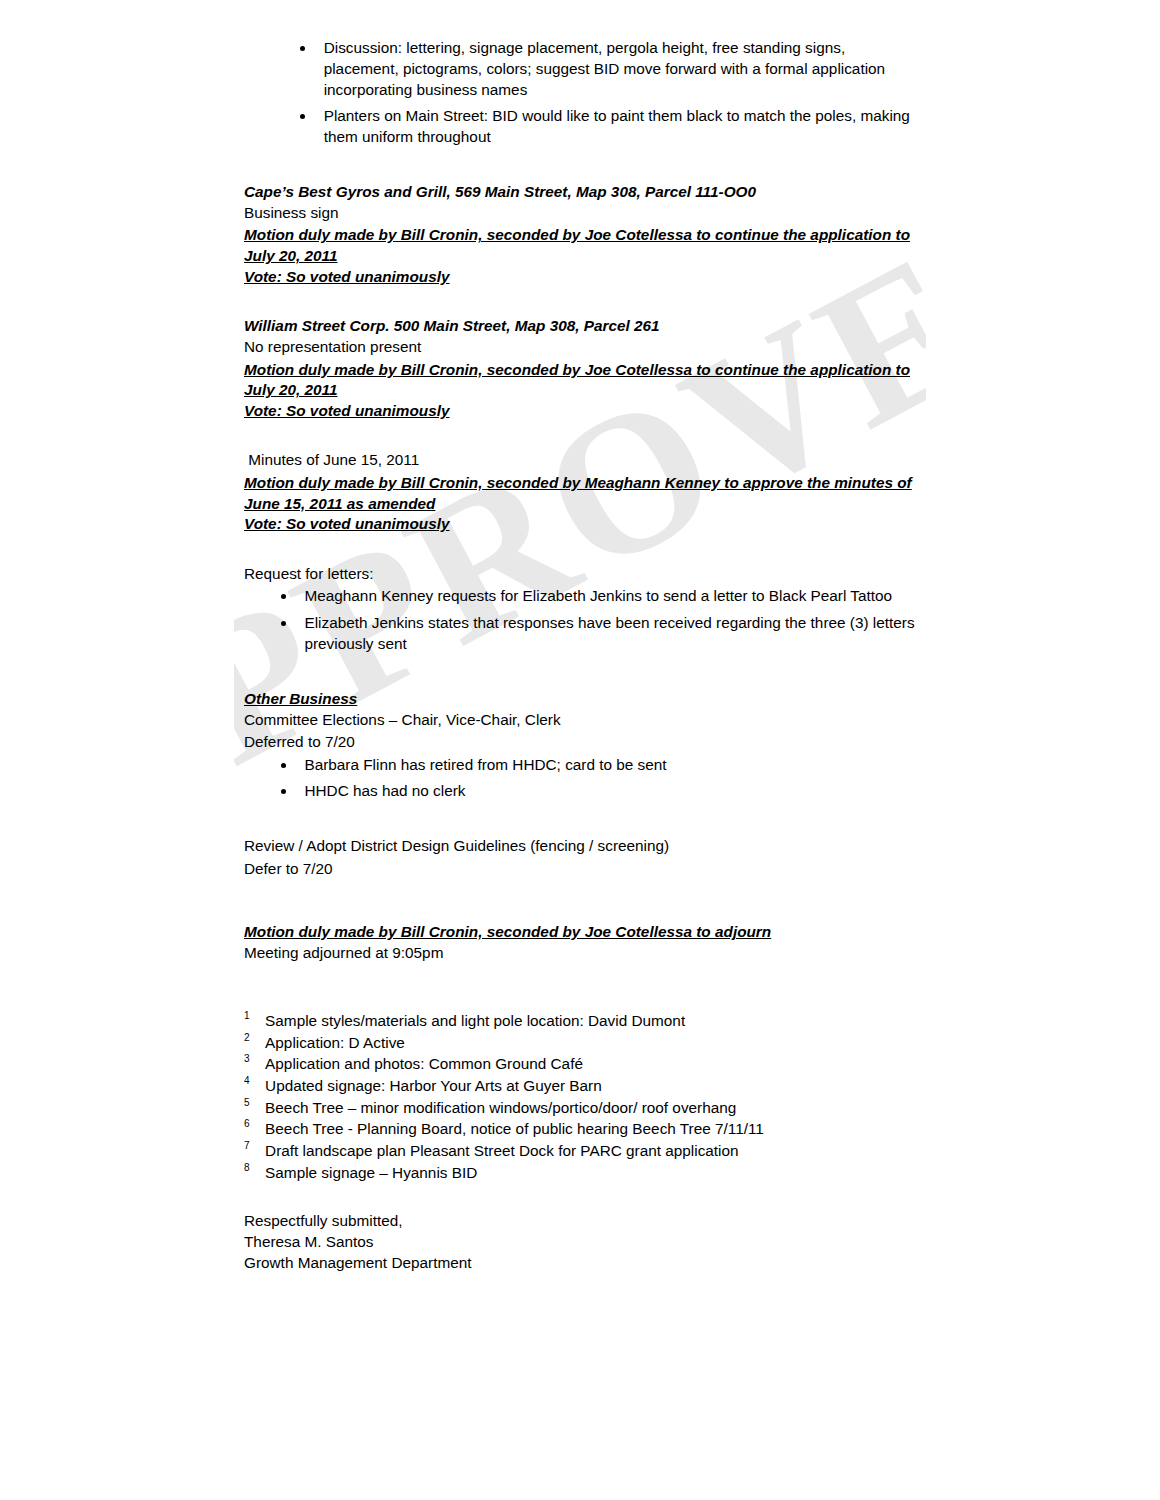APPROVED
Discussion: lettering, signage placement, pergola height, free standing signs, placement, pictograms, colors; suggest BID move forward with a formal application incorporating business names
Planters on Main Street: BID would like to paint them black to match the poles, making them uniform throughout
Cape’s Best Gyros and Grill, 569 Main Street, Map 308, Parcel 111-OO0
Business sign
Motion duly made by Bill Cronin, seconded by Joe Cotellessa to continue the application to July 20, 2011
Vote: So voted unanimously
William Street Corp. 500 Main Street, Map 308, Parcel 261
No representation present
Motion duly made by Bill Cronin, seconded by Joe Cotellessa to continue the application to July 20, 2011
Vote: So voted unanimously
Minutes of June 15, 2011
Motion duly made by Bill Cronin, seconded by Meaghann Kenney to approve the minutes of June 15, 2011 as amended
Vote: So voted unanimously
Request for letters:
Meaghann Kenney requests for Elizabeth Jenkins to send a letter to Black Pearl Tattoo
Elizabeth Jenkins states that responses have been received regarding the three (3) letters previously sent
Other Business
Committee Elections – Chair, Vice-Chair, Clerk
Deferred to 7/20
Barbara Flinn has retired from HHDC; card to be sent
HHDC has had no clerk
Review / Adopt District Design Guidelines (fencing / screening)
Defer to 7/20
Motion duly made by Bill Cronin, seconded by Joe Cotellessa to adjourn
Meeting adjourned at 9:05pm
| 1 | Sample styles/materials and light pole location: David Dumont |
| 2 | Application: D Active |
| 3 | Application and photos: Common Ground Café |
| 4 | Updated signage: Harbor Your Arts at Guyer Barn |
| 5 | Beech Tree – minor modification windows/portico/door/ roof overhang |
| 6 | Beech Tree - Planning Board, notice of public hearing Beech Tree 7/11/11 |
| 7 | Draft landscape plan Pleasant Street Dock for PARC grant application |
| 8 | Sample signage – Hyannis BID |
Respectfully submitted,
Theresa M. Santos
Growth Management Department